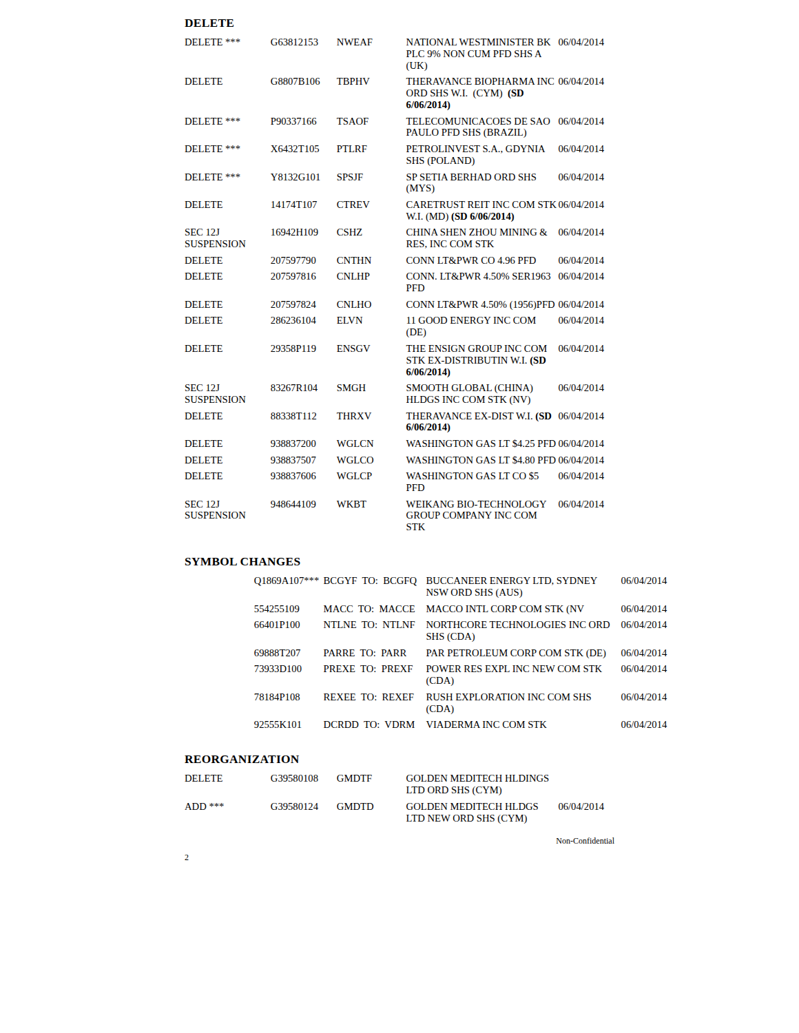DELETE
| DELETE *** | G63812153 | NWEAF | NATIONAL WESTMINISTER BK PLC 9% NON CUM PFD SHS A (UK) | 06/04/2014 |
| DELETE | G8807B106 | TBPHV | THERAVANCE BIOPHARMA INC ORD SHS W.I. (CYM) (SD 6/06/2014) | 06/04/2014 |
| DELETE *** | P90337166 | TSAOF | TELECOMUNICACOES DE SAO PAULO PFD SHS (BRAZIL) | 06/04/2014 |
| DELETE *** | X6432T105 | PTLRF | PETROLINVEST S.A., GDYNIA SHS (POLAND) | 06/04/2014 |
| DELETE *** | Y8132G101 | SPSJF | SP SETIA BERHAD ORD SHS (MYS) | 06/04/2014 |
| DELETE | 14174T107 | CTREV | CARETRUST REIT INC COM STK W.I. (MD) (SD 6/06/2014) | 06/04/2014 |
| SEC 12J SUSPENSION | 16942H109 | CSHZ | CHINA SHEN ZHOU MINING & RES, INC COM STK | 06/04/2014 |
| DELETE | 207597790 | CNTHN | CONN LT&PWR CO 4.96 PFD | 06/04/2014 |
| DELETE | 207597816 | CNLHP | CONN. LT&PWR 4.50% SER1963 PFD | 06/04/2014 |
| DELETE | 207597824 | CNLHO | CONN LT&PWR 4.50% (1956)PFD | 06/04/2014 |
| DELETE | 286236104 | ELVN | 11 GOOD ENERGY INC COM (DE) | 06/04/2014 |
| DELETE | 29358P119 | ENSGV | THE ENSIGN GROUP INC COM STK EX-DISTRIBUTIN W.I. (SD 6/06/2014) | 06/04/2014 |
| SEC 12J SUSPENSION | 83267R104 | SMGH | SMOOTH GLOBAL (CHINA) HLDGS INC COM STK (NV) | 06/04/2014 |
| DELETE | 88338T112 | THRXV | THERAVANCE EX-DIST W.I. (SD 6/06/2014) | 06/04/2014 |
| DELETE | 938837200 | WGLCN | WASHINGTON GAS LT $4.25 PFD | 06/04/2014 |
| DELETE | 938837507 | WGLCO | WASHINGTON GAS LT $4.80 PFD | 06/04/2014 |
| DELETE | 938837606 | WGLCP | WASHINGTON GAS LT CO $5 PFD | 06/04/2014 |
| SEC 12J SUSPENSION | 948644109 | WKBT | WEIKANG BIO-TECHNOLOGY GROUP COMPANY INC COM STK | 06/04/2014 |
SYMBOL CHANGES
| Q1869A107*** | BCGYF TO: BCGFQ | BUCCANEER ENERGY LTD, SYDNEY NSW ORD SHS (AUS) | 06/04/2014 |
| 554255109 | MACC TO: MACCE | MACCO INTL CORP COM STK (NV | 06/04/2014 |
| 66401P100 | NTLNE TO: NTLNF | NORTHCORE TECHNOLOGIES INC ORD SHS (CDA) | 06/04/2014 |
| 69888T207 | PARRE TO: PARR | PAR PETROLEUM CORP COM STK (DE) | 06/04/2014 |
| 73933D100 | PREXE TO: PREXF | POWER RES EXPL INC NEW COM STK (CDA) | 06/04/2014 |
| 78184P108 | REXEE TO: REXEF | RUSH EXPLORATION INC COM SHS (CDA) | 06/04/2014 |
| 92555K101 | DCRDD TO: VDRM | VIADERMA INC COM STK | 06/04/2014 |
REORGANIZATION
| DELETE | G39580108 | GMDTF | GOLDEN MEDITECH HLDINGS LTD ORD SHS (CYM) | |
| ADD *** | G39580124 | GMDTD | GOLDEN MEDITECH HLDGS LTD NEW ORD SHS (CYM) | 06/04/2014 |
Non-Confidential
2